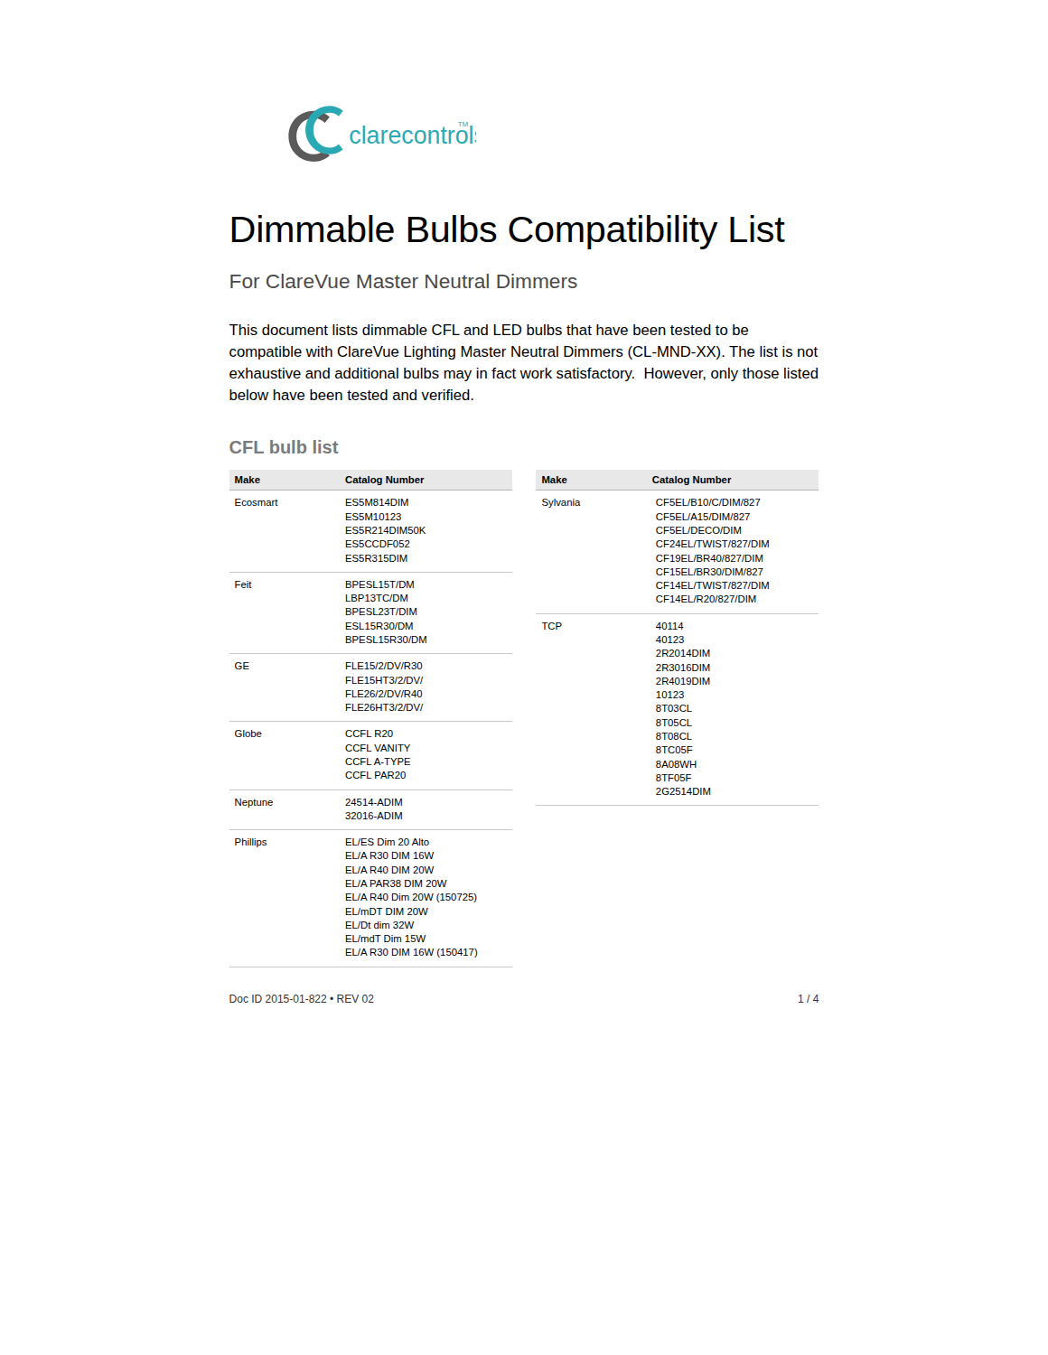clarecontrols TM
Dimmable Bulbs Compatibility List
For ClareVue Master Neutral Dimmers
This document lists dimmable CFL and LED bulbs that have been tested to be compatible with ClareVue Lighting Master Neutral Dimmers (CL-MND-XX). The list is not exhaustive and additional bulbs may in fact work satisfactory. However, only those listed below have been tested and verified.
CFL bulb list
| Make | Catalog Number |
| --- | --- |
| Ecosmart | ES5M814DIM ES5M10123 ES5R214DIM50K ES5CCDF052 ES5R315DIM |
| Feit | BPESL15T/DM LBP13TC/DM BPESL23T/DIM ESL15R30/DM BPESL15R30/DM |
| GE | FLE15/2/DV/R30 FLE15HT3/2/DV/ FLE26/2/DV/R40 FLE26HT3/2/DV/ |
| Globe | CCFL R20 CCFL VANITY CCFL A-TYPE CCFL PAR20 |
| Neptune | 24514-ADIM 32016-ADIM |
| Phillips | EL/ES Dim 20 Alto EL/A R30 DIM 16W EL/A R40 DIM 20W EL/A PAR38 DIM 20W EL/A R40 Dim 20W (150725) EL/mDT DIM 20W EL/Dt dim 32W EL/mdT Dim 15W EL/A R30 DIM 16W (150417) |
| Make | Catalog Number |
| --- | --- |
| Sylvania | CF5EL/B10/C/DIM/827 CF5EL/A15/DIM/827 CF5EL/DECO/DIM CF24EL/TWIST/827/DIM CF19EL/BR40/827/DIM CF15EL/BR30/DIM/827 CF14EL/TWIST/827/DIM CF14EL/R20/827/DIM |
| TCP | 40114 40123 2R2014DIM 2R3016DIM 2R4019DIM 10123 8T03CL 8T05CL 8T08CL 8TC05F 8A08WH 8TF05F 2G2514DIM |
Doc ID 2015-01-822 • REV 02 1 / 4